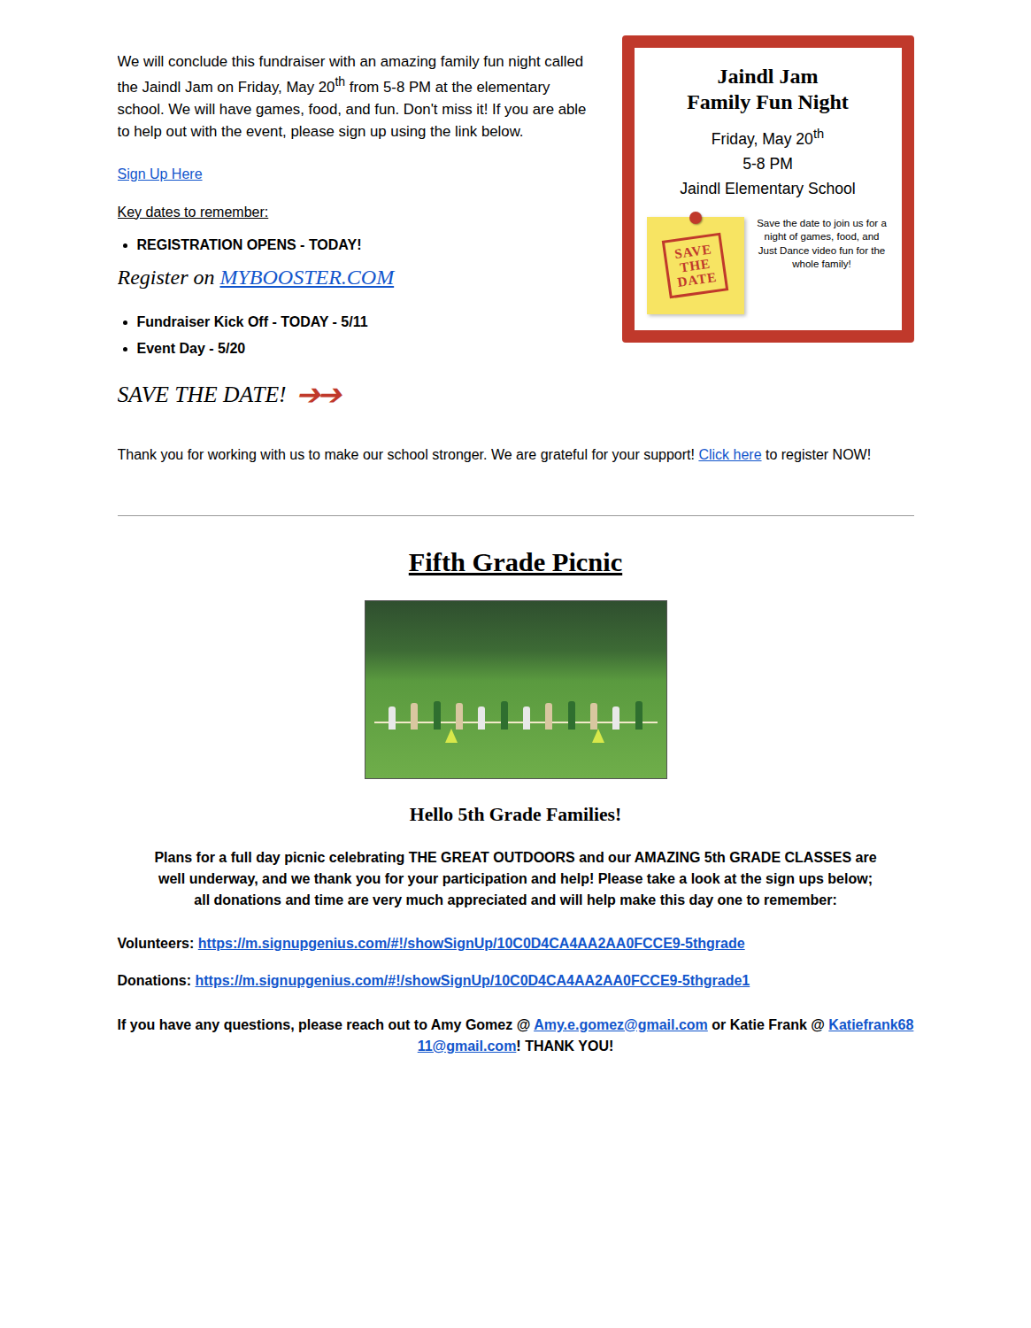Jaindl Jam
Family Fun Night
Friday, May 20th
5-8 PM
Jaindl Elementary School
SAVE
THE
DATE
Save the date to join us for a night of games, food, and Just Dance video fun for the whole family!
We will conclude this fundraiser with an amazing family fun night called the Jaindl Jam on Friday, May 20th from 5-8 PM at the elementary school. We will have games, food, and fun. Don't miss it! If you are able to help out with the event, please sign up using the link below.
Sign Up Here
Key dates to remember:
REGISTRATION OPENS - TODAY!
Register on MYBOOSTER.COM
Fundraiser Kick Off - TODAY - 5/11
Event Day - 5/20
SAVE THE DATE! ➔➔
Thank you for working with us to make our school stronger. We are grateful for your support! Click here to register NOW!
Fifth Grade Picnic
Hello 5th Grade Families!
Plans for a full day picnic celebrating THE GREAT OUTDOORS and our AMAZING 5th GRADE CLASSES are well underway, and we thank you for your participation and help! Please take a look at the sign ups below; all donations and time are very much appreciated and will help make this day one to remember:
Volunteers: https://m.signupgenius.com/#!/showSignUp/10C0D4CA4AA2AA0FCCE9-5thgrade
Donations: https://m.signupgenius.com/#!/showSignUp/10C0D4CA4AA2AA0FCCE9-5thgrade1
If you have any questions, please reach out to Amy Gomez @ Amy.e.gomez@gmail.com or Katie Frank @ Katiefrank6811@gmail.com! THANK YOU!